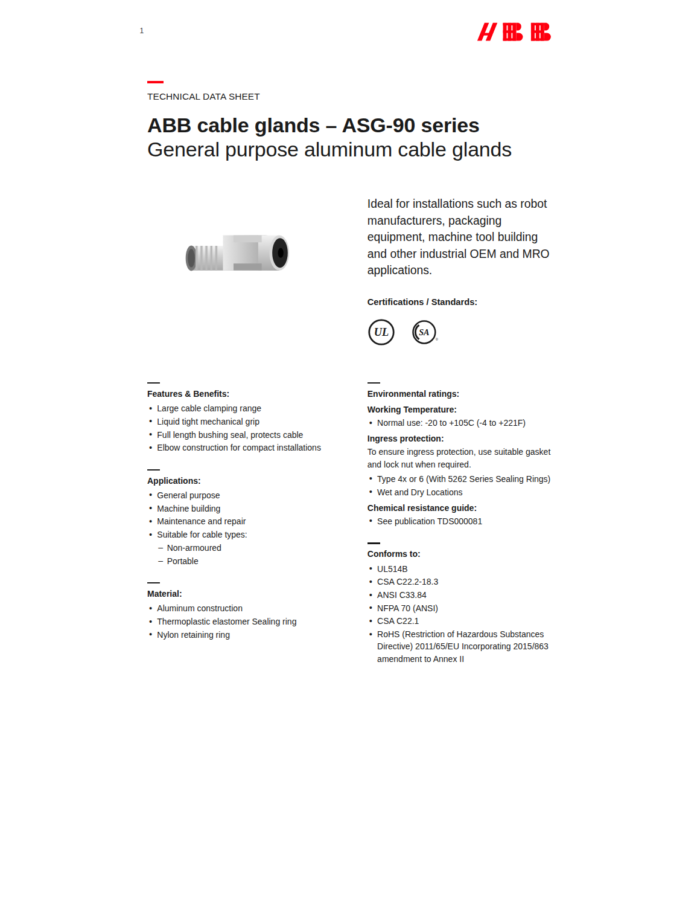1
TECHNICAL DATA SHEET
ABB cable glands – ASG-90 seriesGeneral purpose aluminum cable glands
Ideal for installations such as robot manufacturers, packaging equipment, machine tool building and other industrial OEM and MRO applications.
Certifications / Standards:
UL SA ®
Features & Benefits:
Large cable clamping range
Liquid tight mechanical grip
Full length bushing seal, protects cable
Elbow construction for compact installations
Applications:
General purpose
Machine building
Maintenance and repair
Suitable for cable types:
Non-armoured
Portable
Material:
Aluminum construction
Thermoplastic elastomer Sealing ring
Nylon retaining ring
Environmental ratings:
Working Temperature:
Normal use: -20 to +105C (-4 to +221F)
Ingress protection:
To ensure ingress protection, use suitable gasket and lock nut when required.
Type 4x or 6 (With 5262 Series Sealing Rings)
Wet and Dry Locations
Chemical resistance guide:
See publication TDS000081
Conforms to:
UL514B
CSA C22.2-18.3
ANSI C33.84
NFPA 70 (ANSI)
CSA C22.1
RoHS (Restriction of Hazardous Substances Directive) 2011/65/EU Incorporating 2015/863 amendment to Annex II